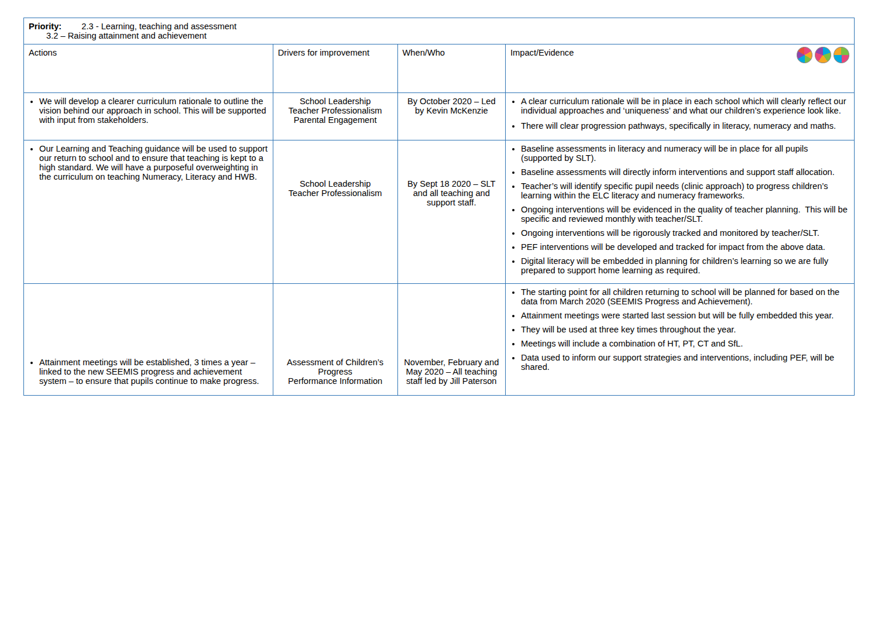| Priority: 2.3 - Learning, teaching and assessment 3.2 – Raising attainment and achievement |
| Actions | Drivers for improvement | When/Who | Impact/Evidence |
| We will develop a clearer curriculum rationale to outline the vision behind our approach in school. This will be supported with input from stakeholders. | School Leadership Teacher Professionalism Parental Engagement | By October 2020 – Led by Kevin McKenzie | A clear curriculum rationale will be in place in each school which will clearly reflect our individual approaches and ‘uniqueness’ and what our children’s experience look like. There will clear progression pathways, specifically in literacy, numeracy and maths. |
| Our Learning and Teaching guidance will be used to support our return to school and to ensure that teaching is kept to a high standard. We will have a purposeful overweighting in the curriculum on teaching Numeracy, Literacy and HWB. | School Leadership Teacher Professionalism | By Sept 18 2020 – SLT and all teaching and support staff. | Baseline assessments in literacy and numeracy will be in place for all pupils (supported by SLT). Baseline assessments will directly inform interventions and support staff allocation. Teacher’s will identify specific pupil needs (clinic approach) to progress children’s learning within the ELC literacy and numeracy frameworks. Ongoing interventions will be evidenced in the quality of teacher planning. This will be specific and reviewed monthly with teacher/SLT. Ongoing interventions will be rigorously tracked and monitored by teacher/SLT. PEF interventions will be developed and tracked for impact from the above data. Digital literacy will be embedded in planning for children’s learning so we are fully prepared to support home learning as required. |
| Attainment meetings will be established, 3 times a year – linked to the new SEEMIS progress and achievement system – to ensure that pupils continue to make progress. | Assessment of Children’s Progress Performance Information | November, February and May 2020 – All teaching staff led by Jill Paterson | The starting point for all children returning to school will be planned for based on the data from March 2020 (SEEMIS Progress and Achievement). Attainment meetings were started last session but will be fully embedded this year. They will be used at three key times throughout the year. Meetings will include a combination of HT, PT, CT and SfL. Data used to inform our support strategies and interventions, including PEF, will be shared. |